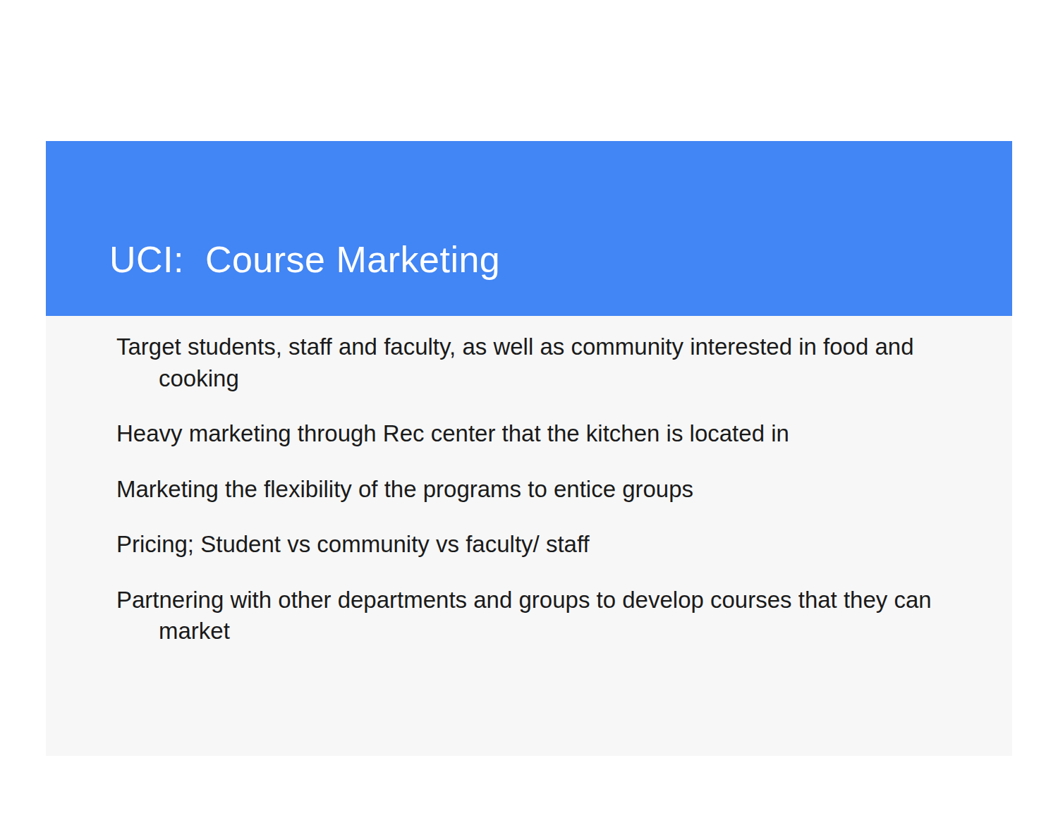UCI: Course Marketing
Target students, staff and faculty, as well as community interested in food and cooking
Heavy marketing through Rec center that the kitchen is located in
Marketing the flexibility of the programs to entice groups
Pricing; Student vs community vs faculty/ staff
Partnering with other departments and groups to develop courses that they can market